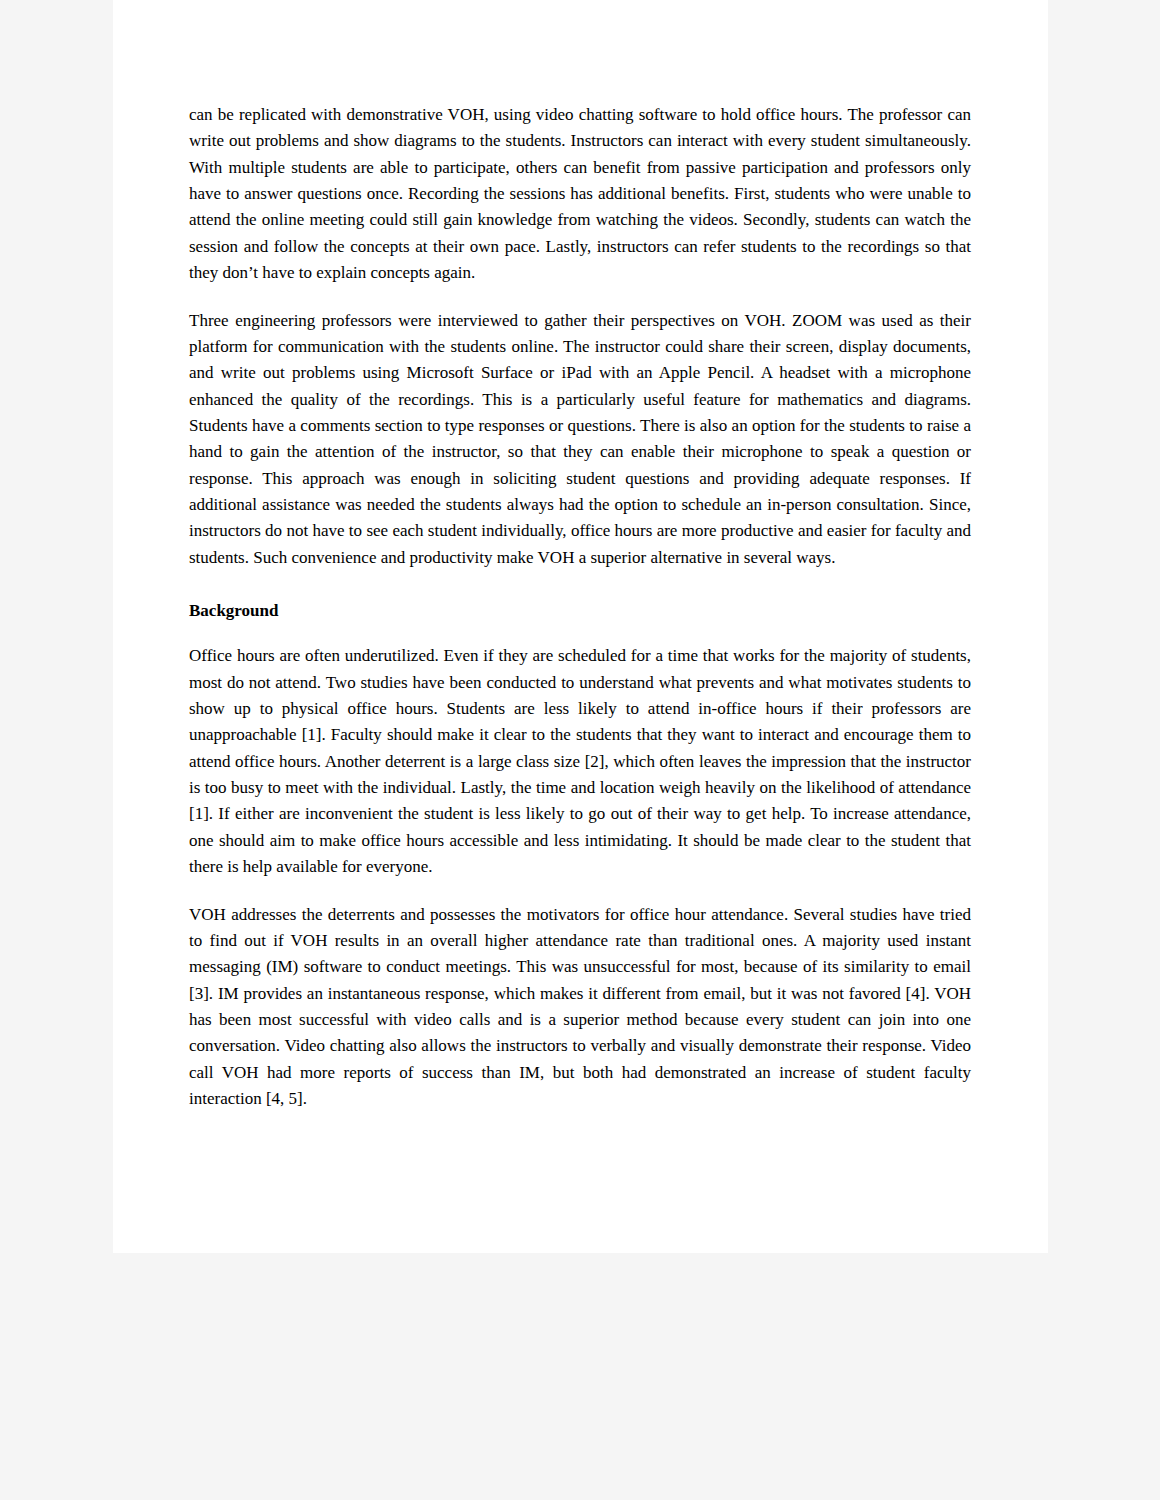can be replicated with demonstrative VOH, using video chatting software to hold office hours. The professor can write out problems and show diagrams to the students. Instructors can interact with every student simultaneously. With multiple students are able to participate, others can benefit from passive participation and professors only have to answer questions once. Recording the sessions has additional benefits. First, students who were unable to attend the online meeting could still gain knowledge from watching the videos. Secondly, students can watch the session and follow the concepts at their own pace. Lastly, instructors can refer students to the recordings so that they don’t have to explain concepts again.
Three engineering professors were interviewed to gather their perspectives on VOH. ZOOM was used as their platform for communication with the students online. The instructor could share their screen, display documents, and write out problems using Microsoft Surface or iPad with an Apple Pencil. A headset with a microphone enhanced the quality of the recordings. This is a particularly useful feature for mathematics and diagrams. Students have a comments section to type responses or questions. There is also an option for the students to raise a hand to gain the attention of the instructor, so that they can enable their microphone to speak a question or response. This approach was enough in soliciting student questions and providing adequate responses. If additional assistance was needed the students always had the option to schedule an in-person consultation. Since, instructors do not have to see each student individually, office hours are more productive and easier for faculty and students. Such convenience and productivity make VOH a superior alternative in several ways.
Background
Office hours are often underutilized. Even if they are scheduled for a time that works for the majority of students, most do not attend. Two studies have been conducted to understand what prevents and what motivates students to show up to physical office hours. Students are less likely to attend in-office hours if their professors are unapproachable [1]. Faculty should make it clear to the students that they want to interact and encourage them to attend office hours. Another deterrent is a large class size [2], which often leaves the impression that the instructor is too busy to meet with the individual. Lastly, the time and location weigh heavily on the likelihood of attendance [1]. If either are inconvenient the student is less likely to go out of their way to get help. To increase attendance, one should aim to make office hours accessible and less intimidating. It should be made clear to the student that there is help available for everyone.
VOH addresses the deterrents and possesses the motivators for office hour attendance. Several studies have tried to find out if VOH results in an overall higher attendance rate than traditional ones. A majority used instant messaging (IM) software to conduct meetings. This was unsuccessful for most, because of its similarity to email [3]. IM provides an instantaneous response, which makes it different from email, but it was not favored [4]. VOH has been most successful with video calls and is a superior method because every student can join into one conversation. Video chatting also allows the instructors to verbally and visually demonstrate their response. Video call VOH had more reports of success than IM, but both had demonstrated an increase of student faculty interaction [4, 5].